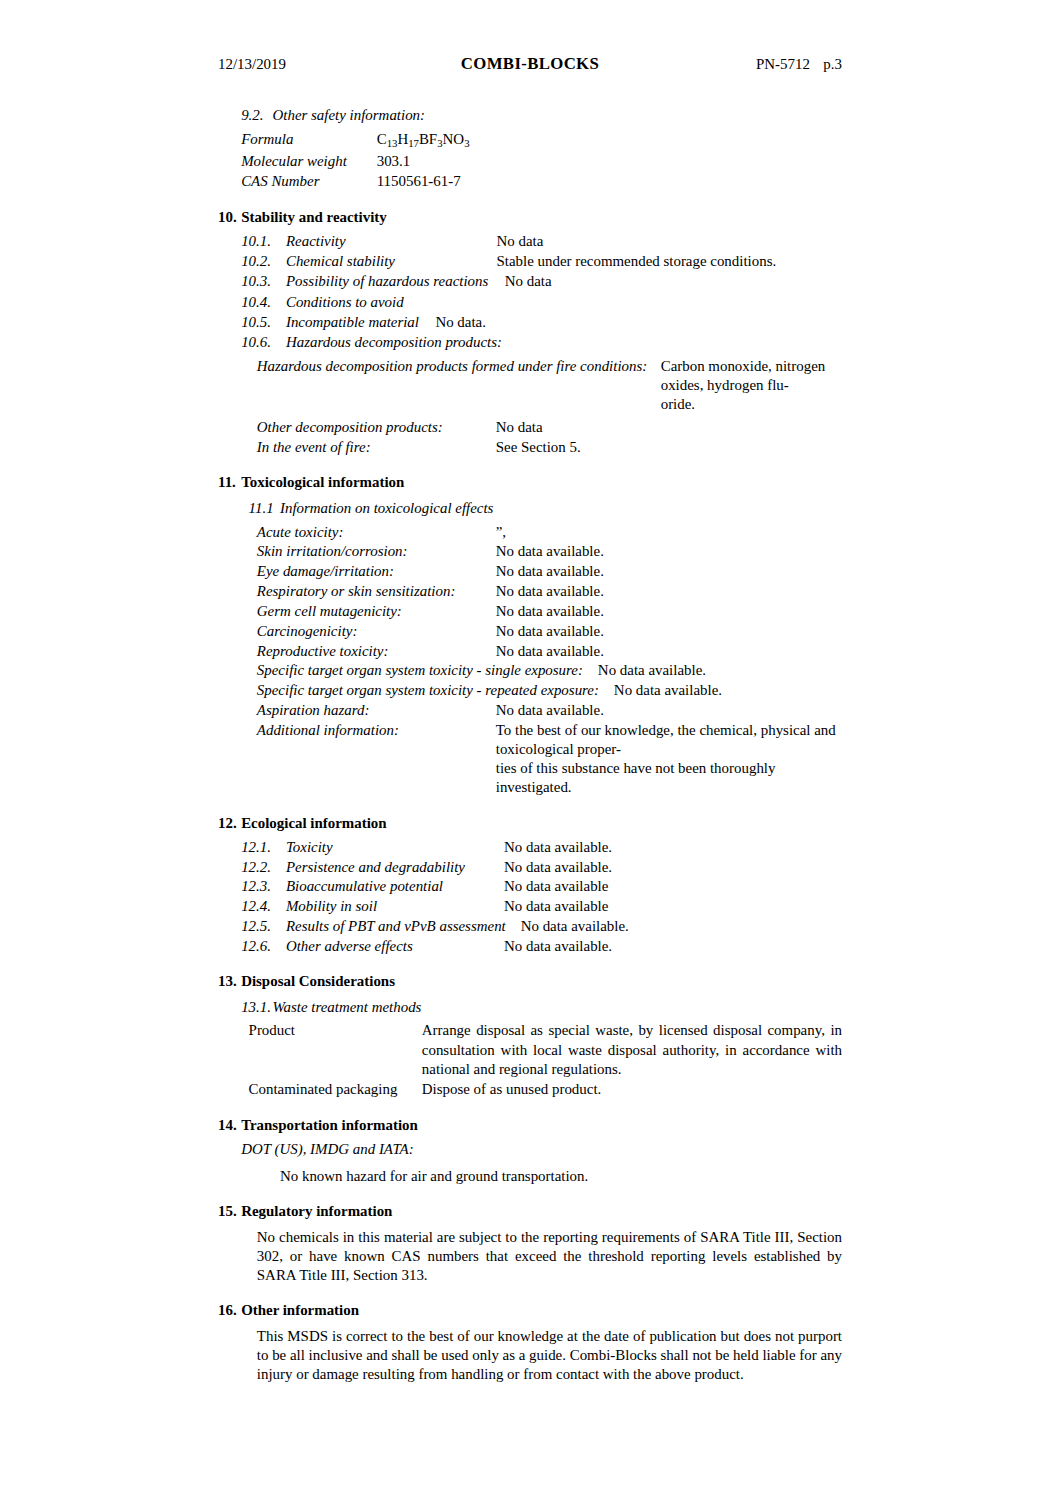12/13/2019
COMBI-BLOCKS
PN-5712p.3
9.2. Other safety information:
| Formula | C 13 H 17 BF 3 NO 3 |
| Molecular weight | 303.1 |
| CAS Number | 1150561-61-7 |
10. Stability and reactivity
10.1. Reactivity No data
10.2. Chemical stability Stable under recommended storage conditions.
10.3. Possibility of hazardous reactions No data
10.4. Conditions to avoid
10.5. Incompatible material No data.
10.6. Hazardous decomposition products:
Hazardous decomposition products formed under fire conditions:
Carbon monoxide, nitrogen oxides, hydrogen flu- oride.
Other decomposition products:
No data
In the event of fire:
See Section 5.
11. Toxicological information
11.1 Information on toxicological effects
Acute toxicity:
”,
Skin irritation/corrosion:
No data available.
Eye damage/irritation:
No data available.
Respiratory or skin sensitization:
No data available.
Germ cell mutagenicity:
No data available.
Carcinogenicity:
No data available.
Reproductive toxicity:
No data available.
Specific target organ system toxicity - single exposure:
No data available.
Specific target organ system toxicity - repeated exposure:
No data available.
Aspiration hazard:
No data available.
Additional information:
To the best of our knowledge, the chemical, physical and toxicological proper-
ties of this substance have not been thoroughly investigated.
12. Ecological information
12.1.
Toxicity
No data available.
12.2.
Persistence and degradability
No data available.
12.3.
Bioaccumulative potential
No data available
12.4.
Mobility in soil
No data available
12.5.
Results of PBT and vPvB assessment
No data available.
12.6.
Other adverse effects
No data available.
13. Disposal Considerations
13.1. Waste treatment methods
Product
Arrange disposal as special waste, by licensed disposal company, in consultation with local waste disposal authority, in accordance with national and regional regulations.
Contaminated packaging
Dispose of as unused product.
14. Transportation information
DOT (US), IMDG and IATA:
No known hazard for air and ground transportation.
15. Regulatory information
No chemicals in this material are subject to the reporting requirements of SARA Title III, Section 302, or have known CAS numbers that exceed the threshold reporting levels established by SARA Title III, Section 313.
16. Other information
This MSDS is correct to the best of our knowledge at the date of publication but does not purport to be all inclusive and shall be used only as a guide. Combi-Blocks shall not be held liable for any injury or damage resulting from handling or from contact with the above product.